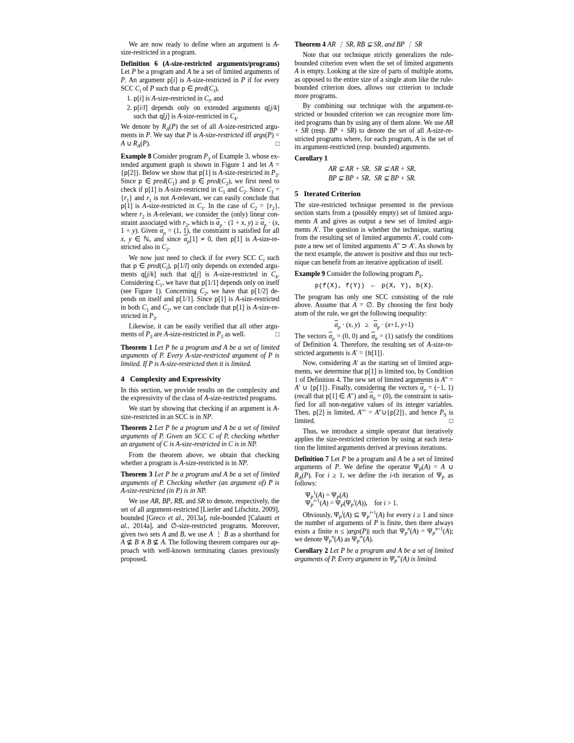We are now ready to define when an argument is A-size-restricted in a program.
Definition 6 (A-size-restricted arguments/programs) Let P be a program and A be a set of limited arguments of P. An argument p[i] is A-size-restricted in P if for every SCC Cl of P such that p ∈ pred(Cl),
p[i] is A-size-restricted in Cl, and
p[i/l] depends only on extended arguments q[j/k] such that q[j] is A-size-restricted in Ck.
We denote by RA(P) the set of all A-size-restricted arguments in P. We say that P is A-size-restricted iff args(P) = A ∪ RA(P). □
Example 8 Consider program P3 of Example 3, whose extended argument graph is shown in Figure 1 and let A = {p[2]}. Below we show that p[1] is A-size-restricted in P3. Since p ∈ pred(C1) and p ∈ pred(C2), we first need to check if p[1] is A-size-restricted in C1 and C2. Since C1 = {r1} and r1 is not A-relevant, we can easily conclude that p[1] is A-size-restricted in C1. In the case of C2 = {r2}, where r2 is A-relevant, we consider the (only) linear constraint associated with r2, which is αp · (1 + x, y) ≥ αp · (x, 1 + y). Given αp = (1, 1), the constraint is satisfied for all x, y ∈ ℕ, and since αp[1] ≠ 0, then p[1] is A-size-restricted also in C2.
We now just need to check if for every SCC Cl such that p ∈ pred(Cl), p[1/l] only depends on extended arguments q[j/k] such that q[j] is A-size-restricted in Ck. Considering C1, we have that p[1/1] depends only on itself (see Figure 1). Concerning C2, we have that p[1/2] depends on itself and p[1/1]. Since p[1] is A-size-restricted in both C1 and C2, we can conclude that p[1] is A-size-restricted in P3.
Likewise, it can be easily verified that all other arguments of P3 are A-size-restricted in P3 as well. □
Theorem 1 Let P be a program and A be a set of limited arguments of P. Every A-size-restricted argument of P is limited. If P is A-size-restricted then it is limited.
4 Complexity and Expressivity
In this section, we provide results on the complexity and the expressivity of the class of A-size-restricted programs.
We start by showing that checking if an argument is A-size-restricted in an SCC is in NP.
Theorem 2 Let P be a program and A be a set of limited arguments of P. Given an SCC C of P, checking whether an argument of C is A-size-restricted in C is in NP.
From the theorem above, we obtain that checking whether a program is A-size-restricted is in NP.
Theorem 3 Let P be a program and A be a set of limited arguments of P. Checking whether (an argument of) P is A-size-restricted (in P) is in NP.
We use AR, BP, RB, and SR to denote, respectively, the set of all argument-restricted [Lierler and Lifschitz, 2009], bounded [Greco et al., 2013a], rule-bounded [Calautti et al., 2014a], and ∅-size-restricted programs. Moreover, given two sets A and B, we use A ⋮ B as a shorthand for A ⊈ B ∧ B ⊈ A. The following theorem compares our approach with well-known terminating classes previously proposed.
Theorem 4 AR ⋮ SR, RB ⊊ SR, and BP ⋮ SR
Note that our technique strictly generalizes the rule-bounded criterion even when the set of limited arguments A is empty. Looking at the size of parts of multiple atoms, as opposed to the entire size of a single atom like the rule-bounded criterion does, allows our criterion to include more programs.
By combining our technique with the argument-restricted or bounded criterion we can recognize more limited programs than by using any of them alone. We use AR + SR (resp. BP + SR) to denote the set of all A-size-restricted programs where, for each program, A is the set of its argument-restricted (resp. bounded) arguments.
Corollary 1
| AR ⊊ AR + SR , | SR ⊊ AR + SR , |
| BP ⊊ BP + SR , | SR ⊊ BP + SR . |
5 Iterated Criterion
The size-restricted technique presented in the previous section starts from a (possibly empty) set of limited arguments A and gives as output a new set of limited arguments A′. The question is whether the technique, starting from the resulting set of limited arguments A′, could compute a new set of limited arguments A″ ⊃ A′. As shown by the next example, the answer is positive and thus our technique can benefit from an iterative application of itself.
Example 9 Consider the following program P9.
p(f(X), f(Y)) ← p(X, Y), b(X).
The program has only one SCC consisting of the rule above. Assume that A = ∅. By choosing the first body atom of the rule, we get the following inequality:
αp · (x, y) ≥ αp · (x+1, y+1)
The vectors αp = (0, 0) and αb = (1) satisfy the conditions of Definition 4. Therefore, the resulting set of A-size-restricted arguments is A′ = {b[1]}.
Now, considering A′ as the starting set of limited arguments, we determine that p[1] is limited too, by Condition 1 of Definition 4. The new set of limited arguments is A″ = A′ ∪ {p[1]}. Finally, considering the vectors αp = (−1, 1) (recall that p[1] ∈ A″) and αb = (0), the constraint is satisfied for all non-negative values of its integer variables. Then, p[2] is limited, A′′′ = A″∪{p[2]}, and hence P9 is limited. □
Thus, we introduce a simple operator that iteratively applies the size-restricted criterion by using at each iteration the limited arguments derived at previous iterations.
Definition 7 Let P be a program and A be a set of limited arguments of P. We define the operator ΨP(A) = A ∪ RA(P). For i ≥ 1, we define the i-th iteration of ΨP as follows:
ΨP1(A) = ΨP(A)
ΨPi+1(A) = ΨP(ΨPi(A)), for i > 1.
Obviously, ΨPi(A) ⊆ ΨPi+1(A) for every i ≥ 1 and since the number of arguments of P is finite, then there always exists a finite n ≤ |args(P)| such that ΨPn(A) = ΨPn+1(A); we denote ΨPn(A) as ΨP∞(A).
Corollary 2 Let P be a program and A be a set of limited arguments of P. Every argument in ΨP∞(A) is limited.